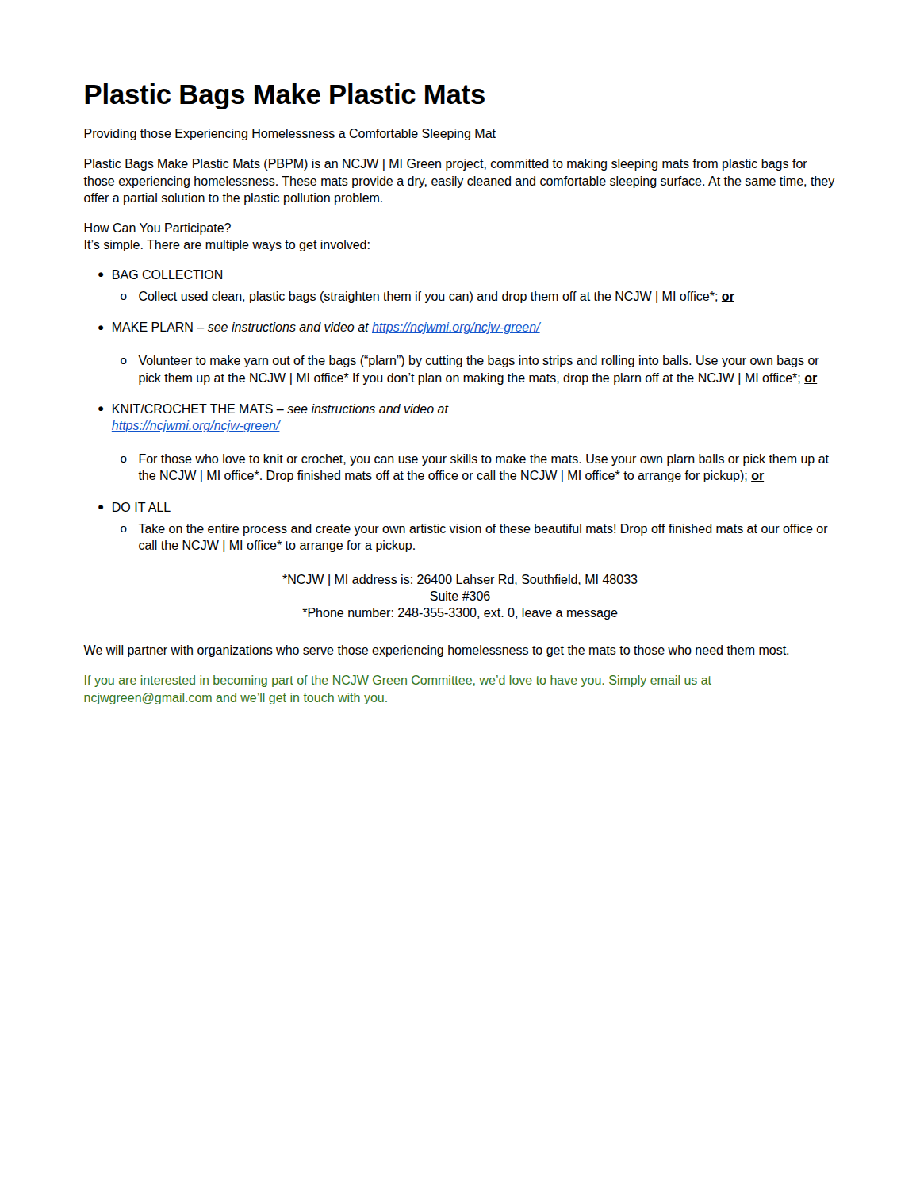Plastic Bags Make Plastic Mats
Providing those Experiencing Homelessness a Comfortable Sleeping Mat
Plastic Bags Make Plastic Mats (PBPM) is an NCJW | MI Green project, committed to making sleeping mats from plastic bags for those experiencing homelessness. These mats provide a dry, easily cleaned and comfortable sleeping surface. At the same time, they offer a partial solution to the plastic pollution problem.
How Can You Participate?
It’s simple. There are multiple ways to get involved:
BAG COLLECTION
Collect used clean, plastic bags (straighten them if you can) and drop them off at the NCJW | MI office*; or
MAKE PLARN – see instructions and video at https://ncjwmi.org/ncjw-green/
Volunteer to make yarn out of the bags (“plarn”) by cutting the bags into strips and rolling into balls. Use your own bags or pick them up at the NCJW | MI office* If you don’t plan on making the mats, drop the plarn off at the NCJW | MI office*; or
KNIT/CROCHET THE MATS – see instructions and video at
https://ncjwmi.org/ncjw-green/
For those who love to knit or crochet, you can use your skills to make the mats. Use your own plarn balls or pick them up at the NCJW | MI office*. Drop finished mats off at the office or call the NCJW | MI office* to arrange for pickup); or
DO IT ALL
Take on the entire process and create your own artistic vision of these beautiful mats! Drop off finished mats at our office or call the NCJW | MI office* to arrange for a pickup.
*NCJW | MI address is: 26400 Lahser Rd, Southfield, MI 48033
Suite #306
*Phone number: 248-355-3300, ext. 0, leave a message
We will partner with organizations who serve those experiencing homelessness to get the mats to those who need them most.
If you are interested in becoming part of the NCJW Green Committee, we’d love to have you. Simply email us at ncjwgreen@gmail.com and we’ll get in touch with you.